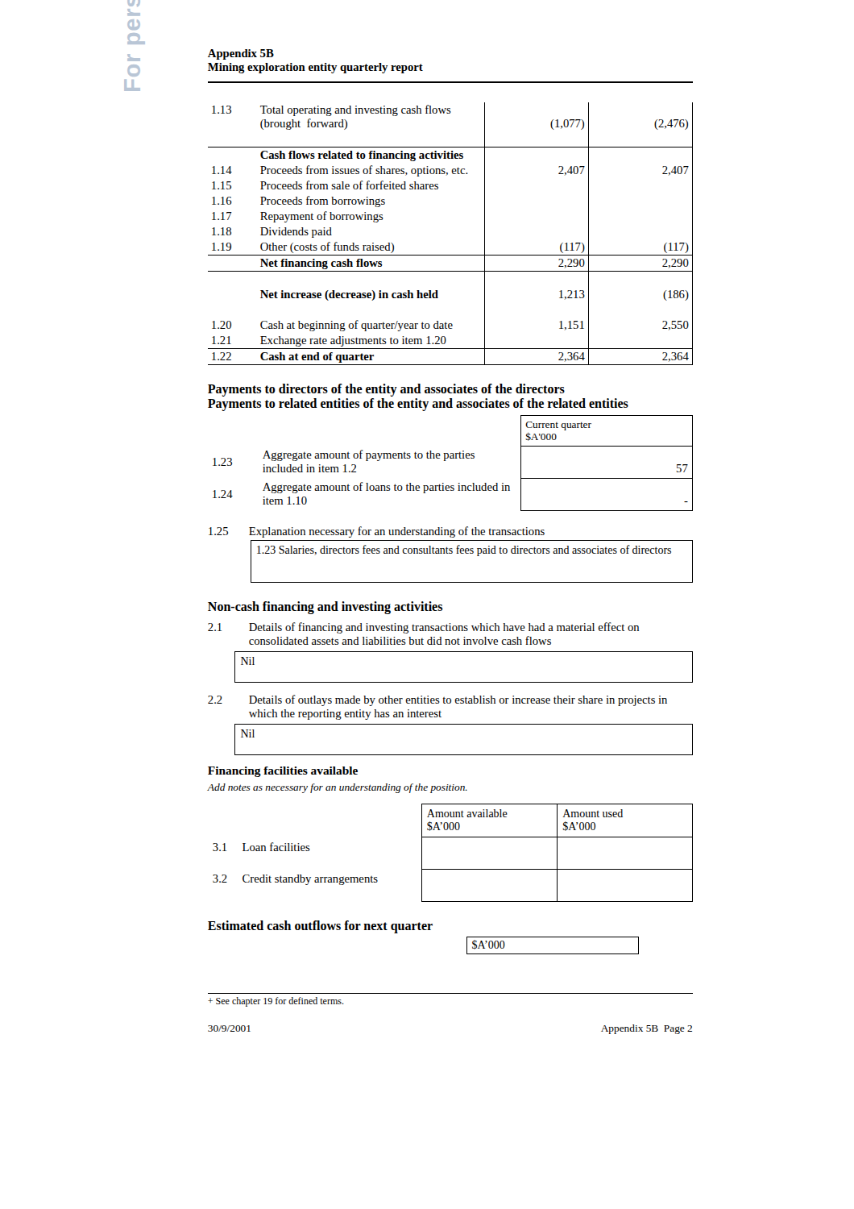For personal use only
Appendix 5B
Mining exploration entity quarterly report
| 1.13 | Total operating and investing cash flows (brought forward) | (1,077) | (2,476) |
| | Cash flows related to financing activities | | |
| 1.14 | Proceeds from issues of shares, options, etc. | 2,407 | 2,407 |
| 1.15 | Proceeds from sale of forfeited shares | | |
| 1.16 | Proceeds from borrowings | | |
| 1.17 | Repayment of borrowings | | |
| 1.18 | Dividends paid | | |
| 1.19 | Other (costs of funds raised) | (117) | (117) |
| | Net financing cash flows | 2,290 | 2,290 |
| | Net increase (decrease) in cash held | 1,213 | (186) |
| 1.20 | Cash at beginning of quarter/year to date | 1,151 | 2,550 |
| 1.21 | Exchange rate adjustments to item 1.20 | | |
| 1.22 | Cash at end of quarter | 2,364 | 2,364 |
Payments to directors of the entity and associates of the directors
Payments to related entities of the entity and associates of the related entities
| | | Current quarter $A'000 |
| 1.23 | Aggregate amount of payments to the parties included in item 1.2 | 57 |
| 1.24 | Aggregate amount of loans to the parties included in item 1.10 | - |
1.25
Explanation necessary for an understanding of the transactions
1.23 Salaries, directors fees and consultants fees paid to directors and associates of directors
Non-cash financing and investing activities
2.1
Details of financing and investing transactions which have had a material effect on consolidated assets and liabilities but did not involve cash flows
Nil
2.2
Details of outlays made by other entities to establish or increase their share in projects in which the reporting entity has an interest
Nil
Financing facilities available
Add notes as necessary for an understanding of the position.
| | Amount available $A’000 | Amount used $A’000 |
| 3.1 Loan facilities | | |
| 3.2 Credit standby arrangements | | |
Estimated cash outflows for next quarter
$A’000
+ See chapter 19 for defined terms.
30/9/2001 Appendix 5B Page 2